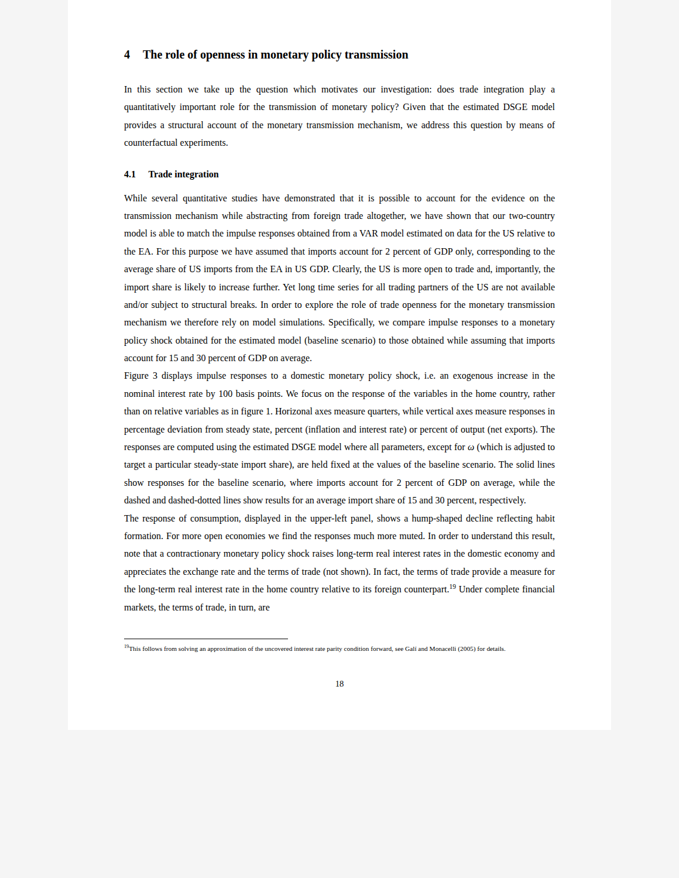4 The role of openness in monetary policy transmission
In this section we take up the question which motivates our investigation: does trade integration play a quantitatively important role for the transmission of monetary policy? Given that the estimated DSGE model provides a structural account of the monetary transmission mechanism, we address this question by means of counterfactual experiments.
4.1 Trade integration
While several quantitative studies have demonstrated that it is possible to account for the evidence on the transmission mechanism while abstracting from foreign trade altogether, we have shown that our two-country model is able to match the impulse responses obtained from a VAR model estimated on data for the US relative to the EA. For this purpose we have assumed that imports account for 2 percent of GDP only, corresponding to the average share of US imports from the EA in US GDP. Clearly, the US is more open to trade and, importantly, the import share is likely to increase further. Yet long time series for all trading partners of the US are not available and/or subject to structural breaks. In order to explore the role of trade openness for the monetary transmission mechanism we therefore rely on model simulations. Specifically, we compare impulse responses to a monetary policy shock obtained for the estimated model (baseline scenario) to those obtained while assuming that imports account for 15 and 30 percent of GDP on average.
Figure 3 displays impulse responses to a domestic monetary policy shock, i.e. an exogenous increase in the nominal interest rate by 100 basis points. We focus on the response of the variables in the home country, rather than on relative variables as in figure 1. Horizonal axes measure quarters, while vertical axes measure responses in percentage deviation from steady state, percent (inflation and interest rate) or percent of output (net exports). The responses are computed using the estimated DSGE model where all parameters, except for ω (which is adjusted to target a particular steady-state import share), are held fixed at the values of the baseline scenario. The solid lines show responses for the baseline scenario, where imports account for 2 percent of GDP on average, while the dashed and dashed-dotted lines show results for an average import share of 15 and 30 percent, respectively.
The response of consumption, displayed in the upper-left panel, shows a hump-shaped decline reflecting habit formation. For more open economies we find the responses much more muted. In order to understand this result, note that a contractionary monetary policy shock raises long-term real interest rates in the domestic economy and appreciates the exchange rate and the terms of trade (not shown). In fact, the terms of trade provide a measure for the long-term real interest rate in the home country relative to its foreign counterpart.19 Under complete financial markets, the terms of trade, in turn, are
19This follows from solving an approximation of the uncovered interest rate parity condition forward, see Galí and Monacelli (2005) for details.
18